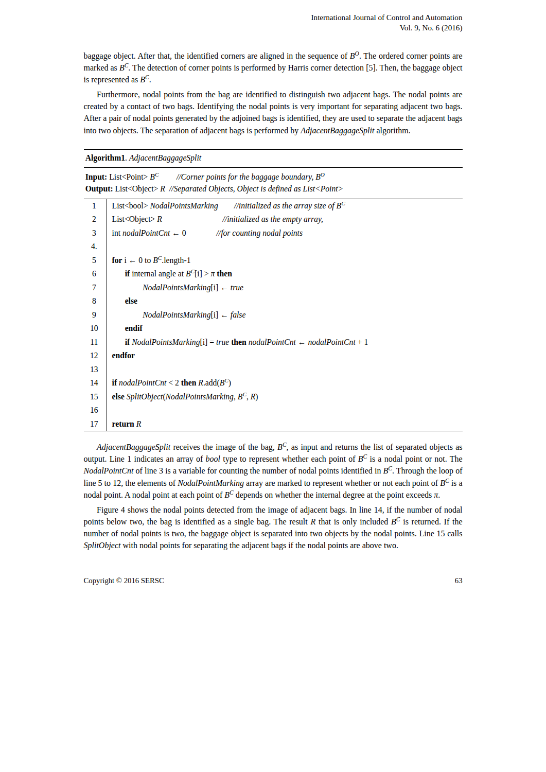International Journal of Control and Automation Vol. 9, No. 6 (2016)
baggage object. After that, the identified corners are aligned in the sequence of BO. The ordered corner points are marked as BC. The detection of corner points is performed by Harris corner detection [5]. Then, the baggage object is represented as BC.
Furthermore, nodal points from the bag are identified to distinguish two adjacent bags. The nodal points are created by a contact of two bags. Identifying the nodal points is very important for separating adjacent two bags. After a pair of nodal points generated by the adjoined bags is identified, they are used to separate the adjacent bags into two objects. The separation of adjacent bags is performed by AdjacentBaggageSplit algorithm.
Algorithm1. AdjacentBaggageSplit
Input: List<Point> BC//Corner points for the baggage boundary, BO Output: List<Object> R //Separated Objects, Object is defined as List<Point>
| 1 | List<bool> NodalPointsMarking //initialized as the array size of B C |
| 2 | List<Object> R //initialized as the empty array, |
| 3 | int nodalPointCnt ← 0 //for counting nodal points |
| 4. | |
| 5 | for i ← 0 to B C .length-1 |
| 6 | if internal angle at B C [i] > π then |
| 7 | NodalPointsMarking [i] ← true |
| 8 | else |
| 9 | NodalPointsMarking [i] ← false |
| 10 | endif |
| 11 | if NodalPointsMarking [i] = true then nodalPointCnt ← nodalPointCnt + 1 |
| 12 | endfor |
| 13 | |
| 14 | if nodalPointCnt < 2 then R .add( B C ) |
| 15 | else SplitObject ( NodalPointsMarking , B C , R ) |
| 16 | |
| 17 | return R |
AdjacentBaggageSplit receives the image of the bag, BC, as input and returns the list of separated objects as output. Line 1 indicates an array of bool type to represent whether each point of BC is a nodal point or not. The NodalPointCnt of line 3 is a variable for counting the number of nodal points identified in BC. Through the loop of line 5 to 12, the elements of NodalPointMarking array are marked to represent whether or not each point of BC is a nodal point. A nodal point at each point of BC depends on whether the internal degree at the point exceeds π.
Figure 4 shows the nodal points detected from the image of adjacent bags. In line 14, if the number of nodal points below two, the bag is identified as a single bag. The result R that is only included BC is returned. If the number of nodal points is two, the baggage object is separated into two objects by the nodal points. Line 15 calls SplitObject with nodal points for separating the adjacent bags if the nodal points are above two.
Copyright © 2016 SERSC
63